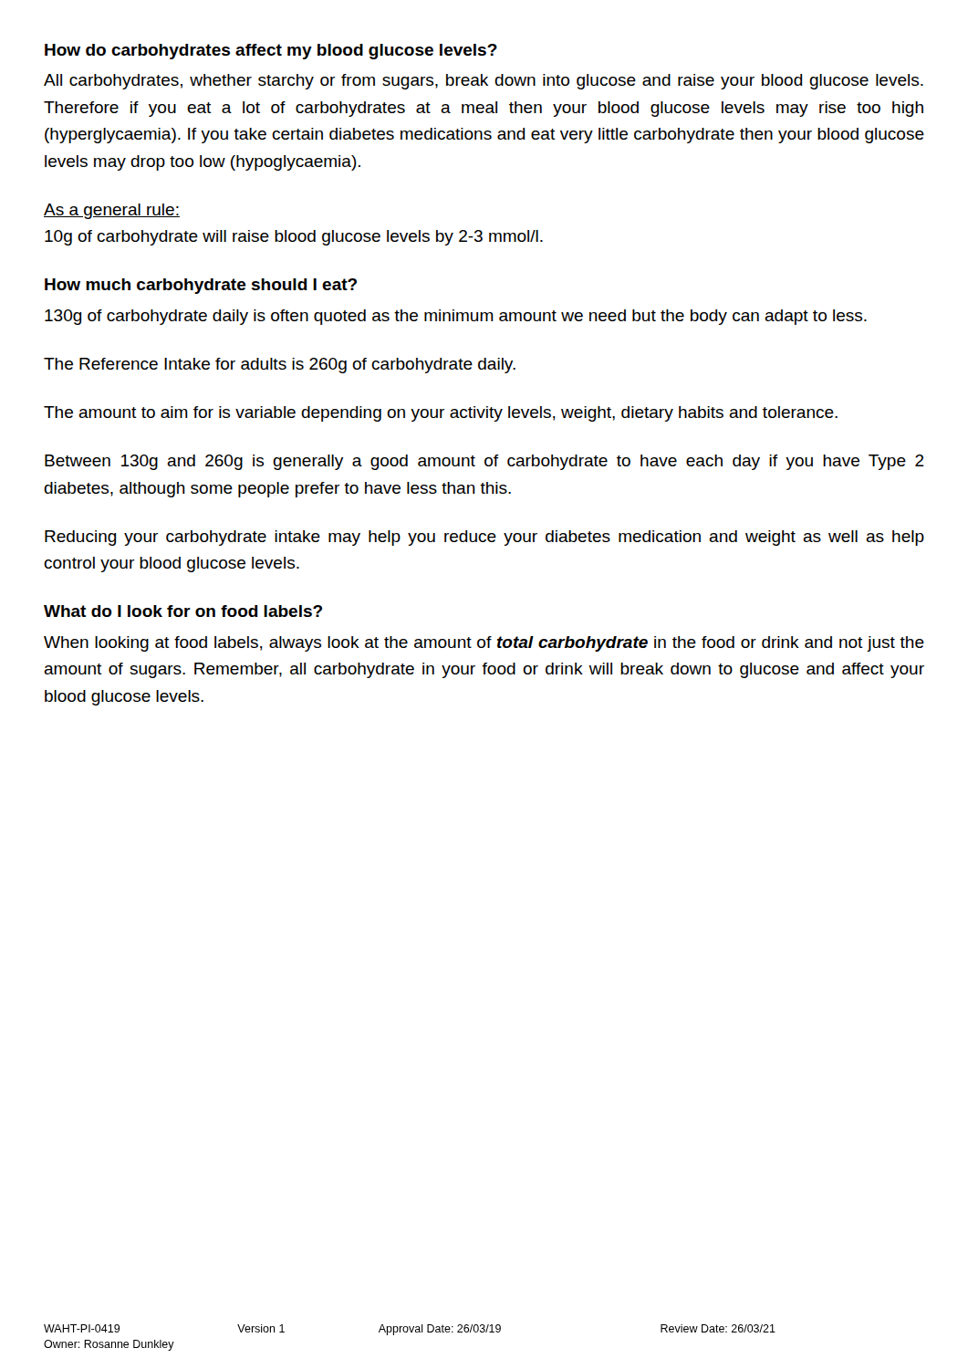How do carbohydrates affect my blood glucose levels?
All carbohydrates, whether starchy or from sugars, break down into glucose and raise your blood glucose levels. Therefore if you eat a lot of carbohydrates at a meal then your blood glucose levels may rise too high (hyperglycaemia). If you take certain diabetes medications and eat very little carbohydrate then your blood glucose levels may drop too low (hypoglycaemia).
As a general rule:
10g of carbohydrate will raise blood glucose levels by 2-3 mmol/l.
How much carbohydrate should I eat?
130g of carbohydrate daily is often quoted as the minimum amount we need but the body can adapt to less.
The Reference Intake for adults is 260g of carbohydrate daily.
The amount to aim for is variable depending on your activity levels, weight, dietary habits and tolerance.
Between 130g and 260g is generally a good amount of carbohydrate to have each day if you have Type 2 diabetes, although some people prefer to have less than this.
Reducing your carbohydrate intake may help you reduce your diabetes medication and weight as well as help control your blood glucose levels.
What do I look for on food labels?
When looking at food labels, always look at the amount of total carbohydrate in the food or drink and not just the amount of sugars. Remember, all carbohydrate in your food or drink will break down to glucose and affect your blood glucose levels.
| WAHT-PI-0419 | Version 1 | Approval Date: 26/03/19 | Review Date: 26/03/21 |
| Owner: Rosanne Dunkley |